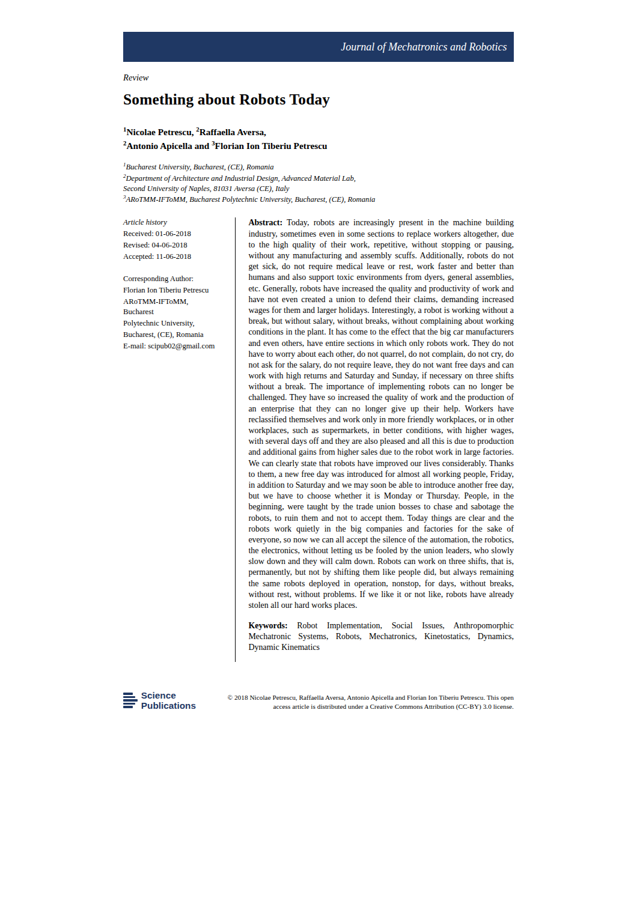Journal of Mechatronics and Robotics
Review
Something about Robots Today
1Nicolae Petrescu, 2Raffaella Aversa,
2Antonio Apicella and 3Florian Ion Tiberiu Petrescu
1Bucharest University, Bucharest, (CE), Romania
2Department of Architecture and Industrial Design, Advanced Material Lab,
Second University of Naples, 81031 Aversa (CE), Italy
3ARoTMM-IFToMM, Bucharest Polytechnic University, Bucharest, (CE), Romania
Article history
Received: 01-06-2018
Revised: 04-06-2018
Accepted: 11-06-2018
Corresponding Author:
Florian Ion Tiberiu Petrescu
ARoTMM-IFToMM, Bucharest
Polytechnic University,
Bucharest, (CE), Romania
E-mail: scipub02@gmail.com
Abstract: Today, robots are increasingly present in the machine building industry, sometimes even in some sections to replace workers altogether, due to the high quality of their work, repetitive, without stopping or pausing, without any manufacturing and assembly scuffs. Additionally, robots do not get sick, do not require medical leave or rest, work faster and better than humans and also support toxic environments from dyers, general assemblies, etc. Generally, robots have increased the quality and productivity of work and have not even created a union to defend their claims, demanding increased wages for them and larger holidays. Interestingly, a robot is working without a break, but without salary, without breaks, without complaining about working conditions in the plant. It has come to the effect that the big car manufacturers and even others, have entire sections in which only robots work. They do not have to worry about each other, do not quarrel, do not complain, do not cry, do not ask for the salary, do not require leave, they do not want free days and can work with high returns and Saturday and Sunday, if necessary on three shifts without a break. The importance of implementing robots can no longer be challenged. They have so increased the quality of work and the production of an enterprise that they can no longer give up their help. Workers have reclassified themselves and work only in more friendly workplaces, or in other workplaces, such as supermarkets, in better conditions, with higher wages, with several days off and they are also pleased and all this is due to production and additional gains from higher sales due to the robot work in large factories. We can clearly state that robots have improved our lives considerably. Thanks to them, a new free day was introduced for almost all working people, Friday, in addition to Saturday and we may soon be able to introduce another free day, but we have to choose whether it is Monday or Thursday. People, in the beginning, were taught by the trade union bosses to chase and sabotage the robots, to ruin them and not to accept them. Today things are clear and the robots work quietly in the big companies and factories for the sake of everyone, so now we can all accept the silence of the automation, the robotics, the electronics, without letting us be fooled by the union leaders, who slowly slow down and they will calm down. Robots can work on three shifts, that is, permanently, but not by shifting them like people did, but always remaining the same robots deployed in operation, nonstop, for days, without breaks, without rest, without problems. If we like it or not like, robots have already stolen all our hard works places.
Keywords: Robot Implementation, Social Issues, Anthropomorphic Mechatronic Systems, Robots, Mechatronics, Kinetostatics, Dynamics, Dynamic Kinematics
Science
Publications
© 2018 Nicolae Petrescu, Raffaella Aversa, Antonio Apicella and Florian Ion Tiberiu Petrescu. This open access article is distributed under a Creative Commons Attribution (CC-BY) 3.0 license.